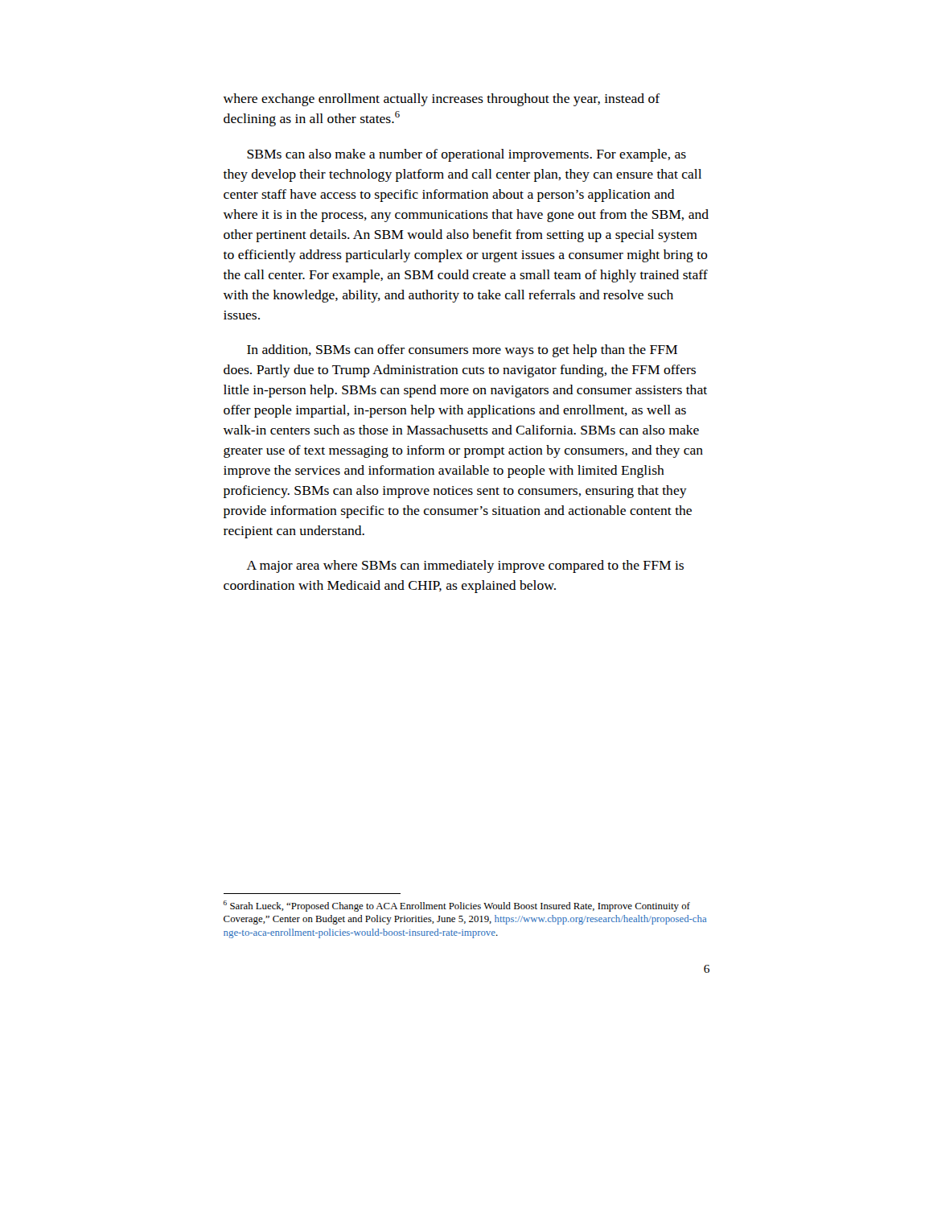where exchange enrollment actually increases throughout the year, instead of declining as in all other states.6
SBMs can also make a number of operational improvements. For example, as they develop their technology platform and call center plan, they can ensure that call center staff have access to specific information about a person’s application and where it is in the process, any communications that have gone out from the SBM, and other pertinent details. An SBM would also benefit from setting up a special system to efficiently address particularly complex or urgent issues a consumer might bring to the call center. For example, an SBM could create a small team of highly trained staff with the knowledge, ability, and authority to take call referrals and resolve such issues.
In addition, SBMs can offer consumers more ways to get help than the FFM does. Partly due to Trump Administration cuts to navigator funding, the FFM offers little in-person help. SBMs can spend more on navigators and consumer assisters that offer people impartial, in-person help with applications and enrollment, as well as walk-in centers such as those in Massachusetts and California. SBMs can also make greater use of text messaging to inform or prompt action by consumers, and they can improve the services and information available to people with limited English proficiency. SBMs can also improve notices sent to consumers, ensuring that they provide information specific to the consumer’s situation and actionable content the recipient can understand.
A major area where SBMs can immediately improve compared to the FFM is coordination with Medicaid and CHIP, as explained below.
6 Sarah Lueck, “Proposed Change to ACA Enrollment Policies Would Boost Insured Rate, Improve Continuity of Coverage,” Center on Budget and Policy Priorities, June 5, 2019, https://www.cbpp.org/research/health/proposed-change-to-aca-enrollment-policies-would-boost-insured-rate-improve.
6